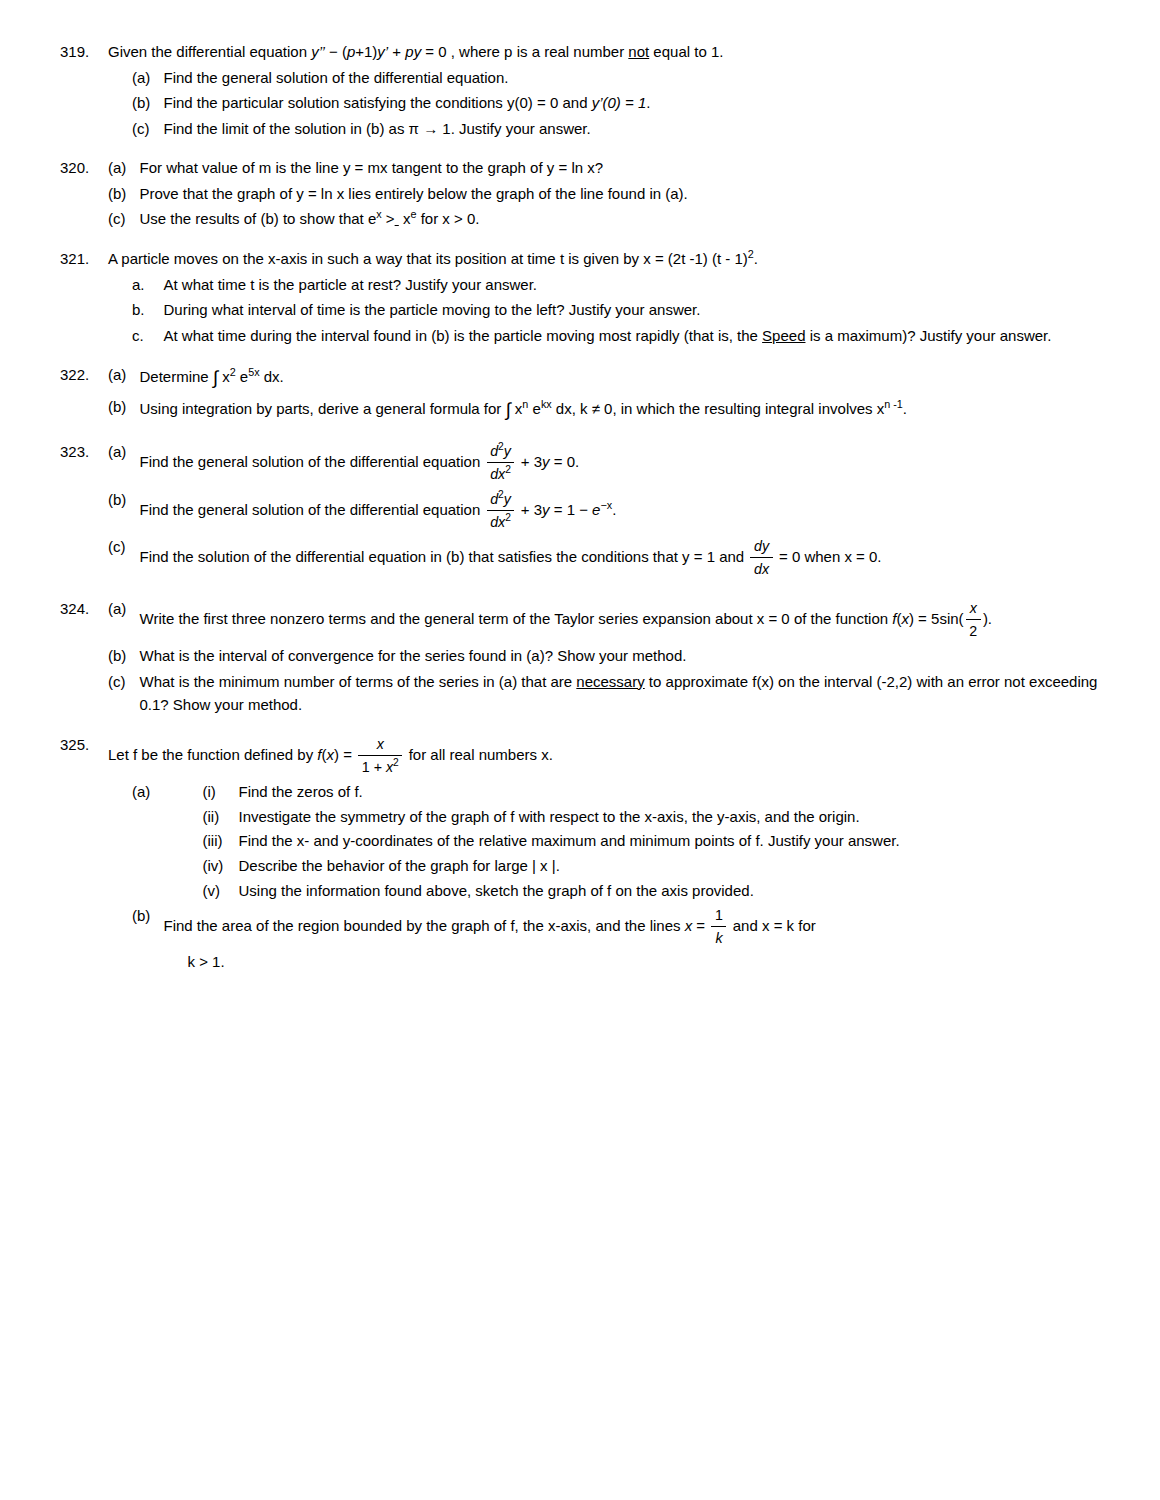319. Given the differential equation y’’ − (p+1)y’ + py = 0 , where p is a real number not equal to 1.
(a) Find the general solution of the differential equation.
(b) Find the particular solution satisfying the conditions y(0) = 0 and y’(0) = 1.
(c) Find the limit of the solution in (b) as π → 1. Justify your answer.
320.
(a) For what value of m is the line y = mx tangent to the graph of y = ln x?
(b) Prove that the graph of y = ln x lies entirely below the graph of the line found in (a).
(c) Use the results of (b) to show that ex > xe for x > 0.
321. A particle moves on the x-axis in such a way that its position at time t is given by x = (2t -1) (t - 1)2.
a. At what time t is the particle at rest? Justify your answer.
b. During what interval of time is the particle moving to the left? Justify your answer.
c. At what time during the interval found in (b) is the particle moving most rapidly (that is, the Speed is a maximum)? Justify your answer.
322.
(a) Determine ∫ x2 e5x dx.
(b) Using integration by parts, derive a general formula for ∫ xn ekx dx, k ≠ 0, in which the resulting integral involves xn -1.
323.
(a) Find the general solution of the differential equation d2y dx2 + 3y = 0.
(b) Find the general solution of the differential equation d2y dx2 + 3y = 1 − e−x.
(c) Find the solution of the differential equation in (b) that satisfies the conditions that y = 1 and dy dx = 0 when x = 0.
324.
(a) Write the first three nonzero terms and the general term of the Taylor series expansion about x = 0 of the function f(x) = 5sin(x 2).
(b) What is the interval of convergence for the series found in (a)? Show your method.
(c) What is the minimum number of terms of the series in (a) that are necessary to approximate f(x) on the interval (-2,2) with an error not exceeding 0.1? Show your method.
325. Let f be the function defined by f(x) = x 1 + x2 for all real numbers x.
(a)
(i) Find the zeros of f.
(ii) Investigate the symmetry of the graph of f with respect to the x-axis, the y-axis, and the origin.
(iii) Find the x- and y-coordinates of the relative maximum and minimum points of f. Justify your answer.
(iv) Describe the behavior of the graph for large | x |.
(v) Using the information found above, sketch the graph of f on the axis provided.
(b) Find the area of the region bounded by the graph of f, the x-axis, and the lines x = 1 k and x = k for k > 1.